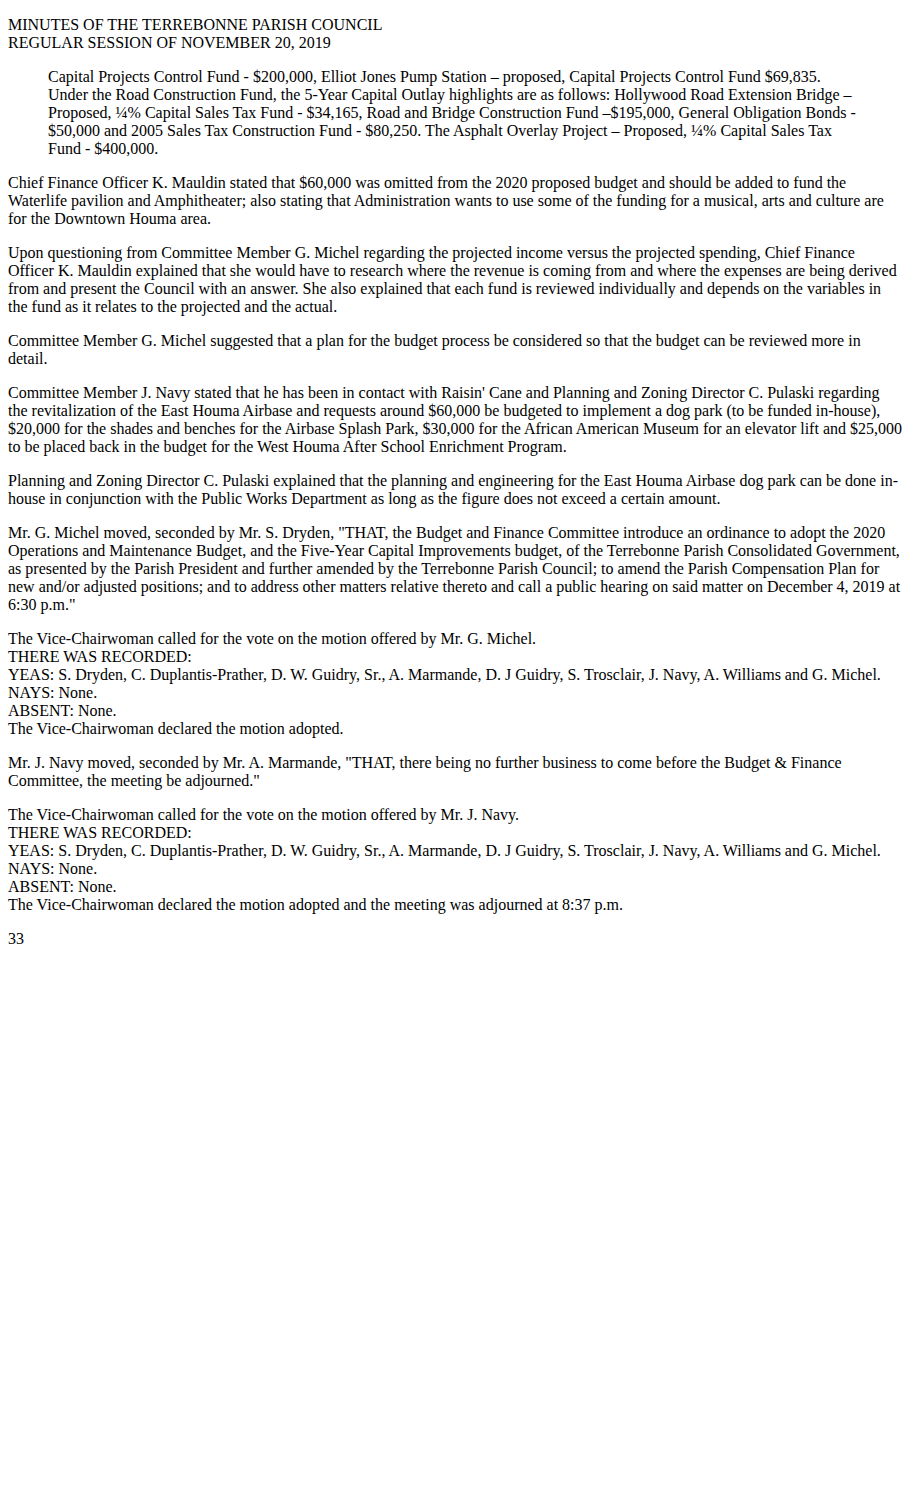MINUTES OF THE TERREBONNE PARISH COUNCIL
REGULAR SESSION OF NOVEMBER 20, 2019
Capital Projects Control Fund - $200,000, Elliot Jones Pump Station – proposed, Capital Projects Control Fund $69,835. Under the Road Construction Fund, the 5-Year Capital Outlay highlights are as follows: Hollywood Road Extension Bridge – Proposed, ¼% Capital Sales Tax Fund - $34,165, Road and Bridge Construction Fund –$195,000, General Obligation Bonds - $50,000 and 2005 Sales Tax Construction Fund - $80,250. The Asphalt Overlay Project – Proposed, ¼% Capital Sales Tax Fund - $400,000.
Chief Finance Officer K. Mauldin stated that $60,000 was omitted from the 2020 proposed budget and should be added to fund the Waterlife pavilion and Amphitheater; also stating that Administration wants to use some of the funding for a musical, arts and culture are for the Downtown Houma area.
Upon questioning from Committee Member G. Michel regarding the projected income versus the projected spending, Chief Finance Officer K. Mauldin explained that she would have to research where the revenue is coming from and where the expenses are being derived from and present the Council with an answer. She also explained that each fund is reviewed individually and depends on the variables in the fund as it relates to the projected and the actual.
Committee Member G. Michel suggested that a plan for the budget process be considered so that the budget can be reviewed more in detail.
Committee Member J. Navy stated that he has been in contact with Raisin' Cane and Planning and Zoning Director C. Pulaski regarding the revitalization of the East Houma Airbase and requests around $60,000 be budgeted to implement a dog park (to be funded in-house), $20,000 for the shades and benches for the Airbase Splash Park, $30,000 for the African American Museum for an elevator lift and $25,000 to be placed back in the budget for the West Houma After School Enrichment Program.
Planning and Zoning Director C. Pulaski explained that the planning and engineering for the East Houma Airbase dog park can be done in-house in conjunction with the Public Works Department as long as the figure does not exceed a certain amount.
Mr. G. Michel moved, seconded by Mr. S. Dryden, "THAT, the Budget and Finance Committee introduce an ordinance to adopt the 2020 Operations and Maintenance Budget, and the Five-Year Capital Improvements budget, of the Terrebonne Parish Consolidated Government, as presented by the Parish President and further amended by the Terrebonne Parish Council; to amend the Parish Compensation Plan for new and/or adjusted positions; and to address other matters relative thereto and call a public hearing on said matter on December 4, 2019 at 6:30 p.m."
The Vice-Chairwoman called for the vote on the motion offered by Mr. G. Michel.
THERE WAS RECORDED:
YEAS: S. Dryden, C. Duplantis-Prather, D. W. Guidry, Sr., A. Marmande, D. J Guidry, S. Trosclair, J. Navy, A. Williams and G. Michel.
NAYS: None.
ABSENT: None.
The Vice-Chairwoman declared the motion adopted.
Mr. J. Navy moved, seconded by Mr. A. Marmande, "THAT, there being no further business to come before the Budget & Finance Committee, the meeting be adjourned."
The Vice-Chairwoman called for the vote on the motion offered by Mr. J. Navy.
THERE WAS RECORDED:
YEAS: S. Dryden, C. Duplantis-Prather, D. W. Guidry, Sr., A. Marmande, D. J Guidry, S. Trosclair, J. Navy, A. Williams and G. Michel.
NAYS: None.
ABSENT: None.
The Vice-Chairwoman declared the motion adopted and the meeting was adjourned at 8:37 p.m.
33